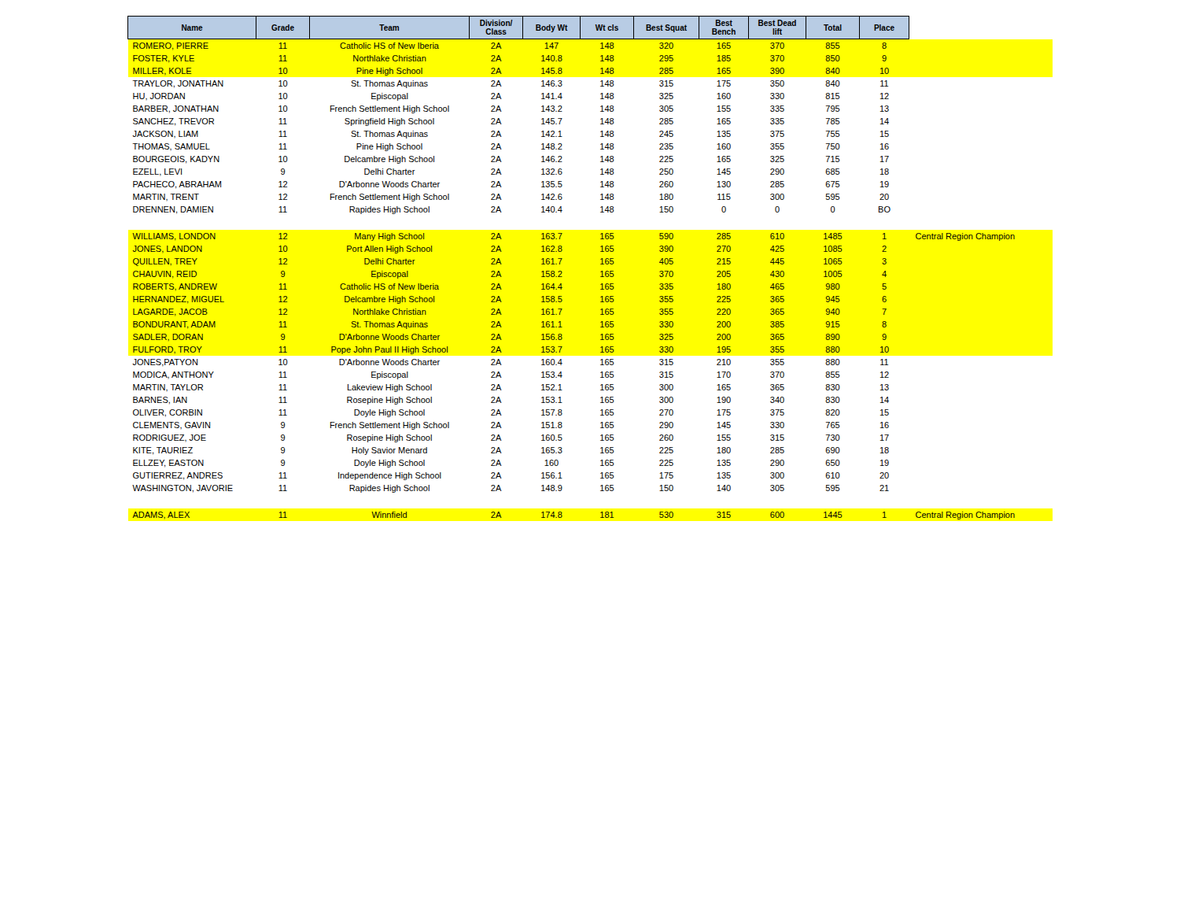| Name | Grade | Team | Division/ Class | Body Wt | Wt cls | Best Squat | Best Bench | Best Dead lift | Total | Place | |
| --- | --- | --- | --- | --- | --- | --- | --- | --- | --- | --- | --- |
| ROMERO, PIERRE | 11 | Catholic HS of New Iberia | 2A | 147 | 148 | 320 | 165 | 370 | 855 | 8 | |
| FOSTER, KYLE | 11 | Northlake Christian | 2A | 140.8 | 148 | 295 | 185 | 370 | 850 | 9 | |
| MILLER, KOLE | 10 | Pine High School | 2A | 145.8 | 148 | 285 | 165 | 390 | 840 | 10 | |
| TRAYLOR, JONATHAN | 10 | St. Thomas Aquinas | 2A | 146.3 | 148 | 315 | 175 | 350 | 840 | 11 | |
| HU, JORDAN | 10 | Episcopal | 2A | 141.4 | 148 | 325 | 160 | 330 | 815 | 12 | |
| BARBER, JONATHAN | 10 | French Settlement High School | 2A | 143.2 | 148 | 305 | 155 | 335 | 795 | 13 | |
| SANCHEZ, TREVOR | 11 | Springfield High School | 2A | 145.7 | 148 | 285 | 165 | 335 | 785 | 14 | |
| JACKSON, LIAM | 11 | St. Thomas Aquinas | 2A | 142.1 | 148 | 245 | 135 | 375 | 755 | 15 | |
| THOMAS, SAMUEL | 11 | Pine High School | 2A | 148.2 | 148 | 235 | 160 | 355 | 750 | 16 | |
| BOURGEOIS, KADYN | 10 | Delcambre High School | 2A | 146.2 | 148 | 225 | 165 | 325 | 715 | 17 | |
| EZELL, LEVI | 9 | Delhi Charter | 2A | 132.6 | 148 | 250 | 145 | 290 | 685 | 18 | |
| PACHECO, ABRAHAM | 12 | D'Arbonne Woods Charter | 2A | 135.5 | 148 | 260 | 130 | 285 | 675 | 19 | |
| MARTIN, TRENT | 12 | French Settlement High School | 2A | 142.6 | 148 | 180 | 115 | 300 | 595 | 20 | |
| DRENNEN, DAMIEN | 11 | Rapides High School | 2A | 140.4 | 148 | 150 | 0 | 0 | 0 | BO | |
| WILLIAMS, LONDON | 12 | Many High School | 2A | 163.7 | 165 | 590 | 285 | 610 | 1485 | 1 | Central Region Champion |
| JONES, LANDON | 10 | Port Allen High School | 2A | 162.8 | 165 | 390 | 270 | 425 | 1085 | 2 | |
| QUILLEN, TREY | 12 | Delhi Charter | 2A | 161.7 | 165 | 405 | 215 | 445 | 1065 | 3 | |
| CHAUVIN, REID | 9 | Episcopal | 2A | 158.2 | 165 | 370 | 205 | 430 | 1005 | 4 | |
| ROBERTS, ANDREW | 11 | Catholic HS of New Iberia | 2A | 164.4 | 165 | 335 | 180 | 465 | 980 | 5 | |
| HERNANDEZ, MIGUEL | 12 | Delcambre High School | 2A | 158.5 | 165 | 355 | 225 | 365 | 945 | 6 | |
| LAGARDE, JACOB | 12 | Northlake Christian | 2A | 161.7 | 165 | 355 | 220 | 365 | 940 | 7 | |
| BONDURANT, ADAM | 11 | St. Thomas Aquinas | 2A | 161.1 | 165 | 330 | 200 | 385 | 915 | 8 | |
| SADLER, DORAN | 9 | D'Arbonne Woods Charter | 2A | 156.8 | 165 | 325 | 200 | 365 | 890 | 9 | |
| FULFORD, TROY | 11 | Pope John Paul II High School | 2A | 153.7 | 165 | 330 | 195 | 355 | 880 | 10 | |
| JONES,PATYON | 10 | D'Arbonne Woods Charter | 2A | 160.4 | 165 | 315 | 210 | 355 | 880 | 11 | |
| MODICA, ANTHONY | 11 | Episcopal | 2A | 153.4 | 165 | 315 | 170 | 370 | 855 | 12 | |
| MARTIN, TAYLOR | 11 | Lakeview High School | 2A | 152.1 | 165 | 300 | 165 | 365 | 830 | 13 | |
| BARNES, IAN | 11 | Rosepine High School | 2A | 153.1 | 165 | 300 | 190 | 340 | 830 | 14 | |
| OLIVER, CORBIN | 11 | Doyle High School | 2A | 157.8 | 165 | 270 | 175 | 375 | 820 | 15 | |
| CLEMENTS, GAVIN | 9 | French Settlement High School | 2A | 151.8 | 165 | 290 | 145 | 330 | 765 | 16 | |
| RODRIGUEZ, JOE | 9 | Rosepine High School | 2A | 160.5 | 165 | 260 | 155 | 315 | 730 | 17 | |
| KITE, TAURIEZ | 9 | Holy Savior Menard | 2A | 165.3 | 165 | 225 | 180 | 285 | 690 | 18 | |
| ELLZEY, EASTON | 9 | Doyle High School | 2A | 160 | 165 | 225 | 135 | 290 | 650 | 19 | |
| GUTIERREZ, ANDRES | 11 | Independence High School | 2A | 156.1 | 165 | 175 | 135 | 300 | 610 | 20 | |
| WASHINGTON, JAVORIE | 11 | Rapides High School | 2A | 148.9 | 165 | 150 | 140 | 305 | 595 | 21 | |
| ADAMS, ALEX | 11 | Winnfield | 2A | 174.8 | 181 | 530 | 315 | 600 | 1445 | 1 | Central Region Champion |